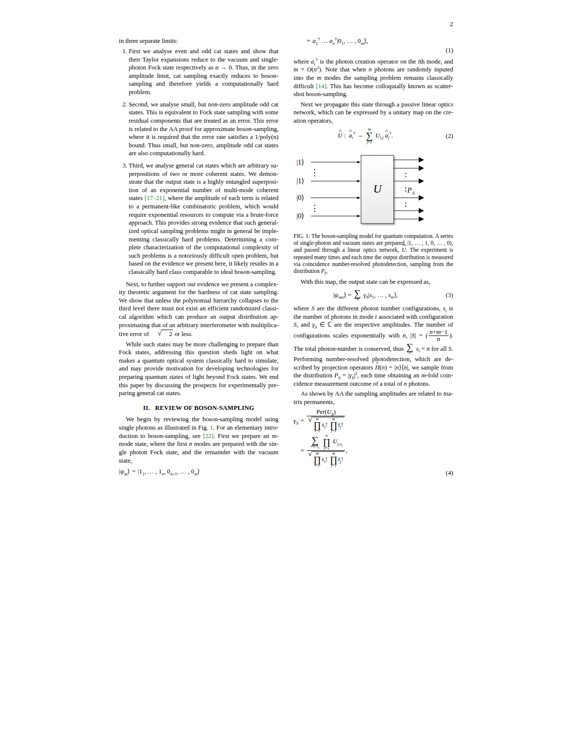2
in three separate limits:
First we analyse even and odd cat states and show that their Taylor expansions reduce to the vacuum and single-photon Fock state respectively as α → 0. Thus, in the zero amplitude limit, cat sampling exactly reduces to boson-sampling and therefore yields a computationally hard problem.
Second, we analyse small, but non-zero amplitude odd cat states. This is equivalent to Fock state sampling with some residual components that are treated as an error. This error is related to the AA proof for approximate boson-sampling, where it is required that the error rate satisfies a 1/poly(n) bound. Thus small, but non-zero, amplitude odd cat states are also computationally hard.
Third, we analyse general cat states which are arbitrary superpositions of two or more coherent states. We demonstrate that the output state is a highly entangled superposition of an exponential number of multi-mode coherent states [17–21], where the amplitude of each term is related to a permanent-like combinatoric problem, which would require exponential resources to compute via a brute-force approach. This provides strong evidence that such generalized optical sampling problems might in general be implementing classically hard problems. Determining a complete characterization of the computational complexity of such problems is a notoriously difficult open problem, but based on the evidence we present here, it likely resides in a classically hard class comparable to ideal boson-sampling.
Next, to further support our evidence we present a complexity theoretic argument for the hardness of cat state sampling. We show that unless the polynomial hierarchy collapses to the third level there must not exist an efficient randomized classical algorithm which can produce an output distribution approximating that of an arbitrary interferometer with multiplicative error of 2 or less.
While such states may be more challenging to prepare than Fock states, addressing this question sheds light on what makes a quantum optical system classically hard to simulate, and may provide motivation for developing technologies for preparing quantum states of light beyond Fock states. We end this paper by discussing the prospects for experimentally preparing general cat states.
II. Review of boson-sampling
We begin by reviewing the boson-sampling model using single photons as illustrated in Fig. 1. For an elementary introduction to boson-sampling, see [22]. First we prepare an m-mode state, where the first n modes are prepared with the single photon Fock state, and the remainder with the vacuum state,
|ψin⟩
=
|11, … , 1n, 0n+1, … , 0m⟩
=
a1† … an†|01, … , 0m⟩,
(1)
where ai† is the photon creation operator on the ith mode, and m = O(n2). Note that when n photons are randomly inputed into the m modes the sampling problem remains classically difficult [14]. This has become colloquially known as scattershot boson-sampling.
Next we propagate this state through a passive linear optics network, which can be expressed by a unitary map on the creation operators,
U : ai† → m∑j=1 Ui,j aj†.
(2)
|1⟩ |1⟩ |0⟩ |0⟩ U P S
FIG. 1: The boson-sampling model for quantum computation. A series of single-photon and vacuum states are prepared, |1, … , 1, 0, … , 0⟩, and passed through a linear optics network, U. The experiment is repeated many times and each time the output distribution is measured via coincidence number-resolved photodetection, sampling from the distribution PS.
With this map, the output state can be expressed as,
|ψout⟩ = ∑S γS|s1, … , sm⟩,
(3)
where S are the different photon number configurations, si is the number of photons in mode i associated with configuration S, and γS ∈ ℂ are the respective amplitudes. The number of configurations scales exponentially with n, |S| = (n+m−1 n). The total photon-number is conserved, thus ∑i si = n for all S. Performing number-resolved photodetection, which are described by projection operators Π(n) = |n⟩⟨n|, we sample from the distribution PS = |γS|2, each time obtaining an m-fold coincidence measurement outcome of a total of n photons.
As shown by AA the sampling amplitudes are related to matrix permanents,
γS
=
Per(US) m∏i=1 si! m∏j=1 tj!
=
∑σ∈Sn n∏j=1 Uj,σi m∏i=1 si! m∏j=1 tj! ,
(4)